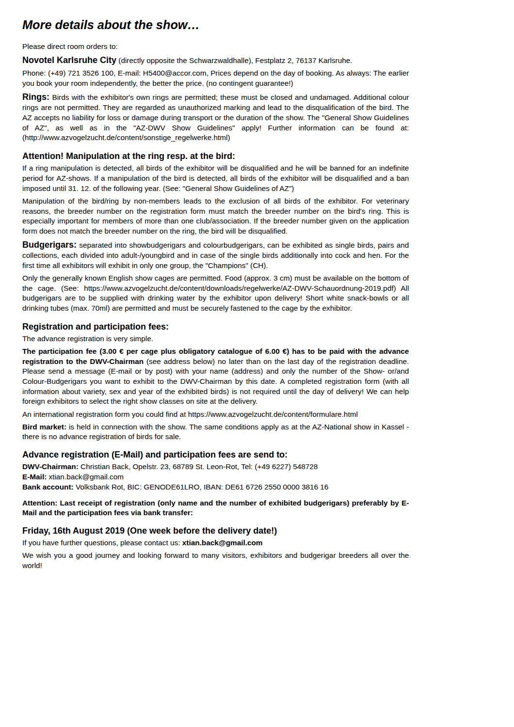More details about the show…
Please direct room orders to:
Novotel Karlsruhe City (directly opposite the Schwarzwaldhalle), Festplatz 2, 76137 Karlsruhe.
Phone: (+49) 721 3526 100, E-mail: H5400@accor.com, Prices depend on the day of booking. As always: The earlier you book your room independently, the better the price. (no contingent guarantee!)
Rings: Birds with the exhibitor's own rings are permitted; these must be closed and undamaged. Additional colour rings are not permitted. They are regarded as unauthorized marking and lead to the disqualification of the bird. The AZ accepts no liability for loss or damage during transport or the duration of the show. The "General Show Guidelines of AZ", as well as in the "AZ-DWV Show Guidelines" apply! Further information can be found at: (http://www.azvogelzucht.de/content/sonstige_regelwerke.html)
Attention! Manipulation at the ring resp. at the bird:
If a ring manipulation is detected, all birds of the exhibitor will be disqualified and he will be banned for an indefinite period for AZ-shows. If a manipulation of the bird is detected, all birds of the exhibitor will be disqualified and a ban imposed until 31. 12. of the following year. (See: "General Show Guidelines of AZ")
Manipulation of the bird/ring by non-members leads to the exclusion of all birds of the exhibitor. For veterinary reasons, the breeder number on the registration form must match the breeder number on the bird's ring. This is especially important for members of more than one club/association. If the breeder number given on the application form does not match the breeder number on the ring, the bird will be disqualified.
Budgerigars: separated into showbudgerigars and colourbudgerigars, can be exhibited as single birds, pairs and collections, each divided into adult-/youngbird and in case of the single birds additionally into cock and hen. For the first time all exhibitors will exhibit in only one group, the "Champions" (CH).
Only the generally known English show cages are permitted. Food (approx. 3 cm) must be available on the bottom of the cage. (See: https://www.azvogelzucht.de/content/downloads/regelwerke/AZ-DWV-Schauordnung-2019.pdf) All budgerigars are to be supplied with drinking water by the exhibitor upon delivery! Short white snack-bowls or all drinking tubes (max. 70ml) are permitted and must be securely fastened to the cage by the exhibitor.
Registration and participation fees:
The advance registration is very simple.
The participation fee (3.00 € per cage plus obligatory catalogue of 6.00 €) has to be paid with the advance registration to the DWV-Chairman (see address below) no later than on the last day of the registration deadline. Please send a message (E-mail or by post) with your name (address) and only the number of the Show- or/and Colour-Budgerigars you want to exhibit to the DWV-Chairman by this date. A completed registration form (with all information about variety, sex and year of the exhibited birds) is not required until the day of delivery! We can help foreign exhibitors to select the right show classes on site at the delivery.
An international registration form you could find at https://www.azvogelzucht.de/content/formulare.html
Bird market: is held in connection with the show. The same conditions apply as at the AZ-National show in Kassel - there is no advance registration of birds for sale.
Advance registration (E-Mail) and participation fees are send to:
DWV-Chairman: Christian Back, Opelstr. 23, 68789 St. Leon-Rot, Tel: (+49 6227) 548728
E-Mail: xtian.back@gmail.com
Bank account: Volksbank Rot, BIC: GENODE61LRO, IBAN: DE61 6726 2550 0000 3816 16
Attention: Last receipt of registration (only name and the number of exhibited budgerigars) preferably by E-Mail and the participation fees via bank transfer:
Friday, 16th August 2019 (One week before the delivery date!)
If you have further questions, please contact us: xtian.back@gmail.com
We wish you a good journey and looking forward to many visitors, exhibitors and budgerigar breeders all over the world!